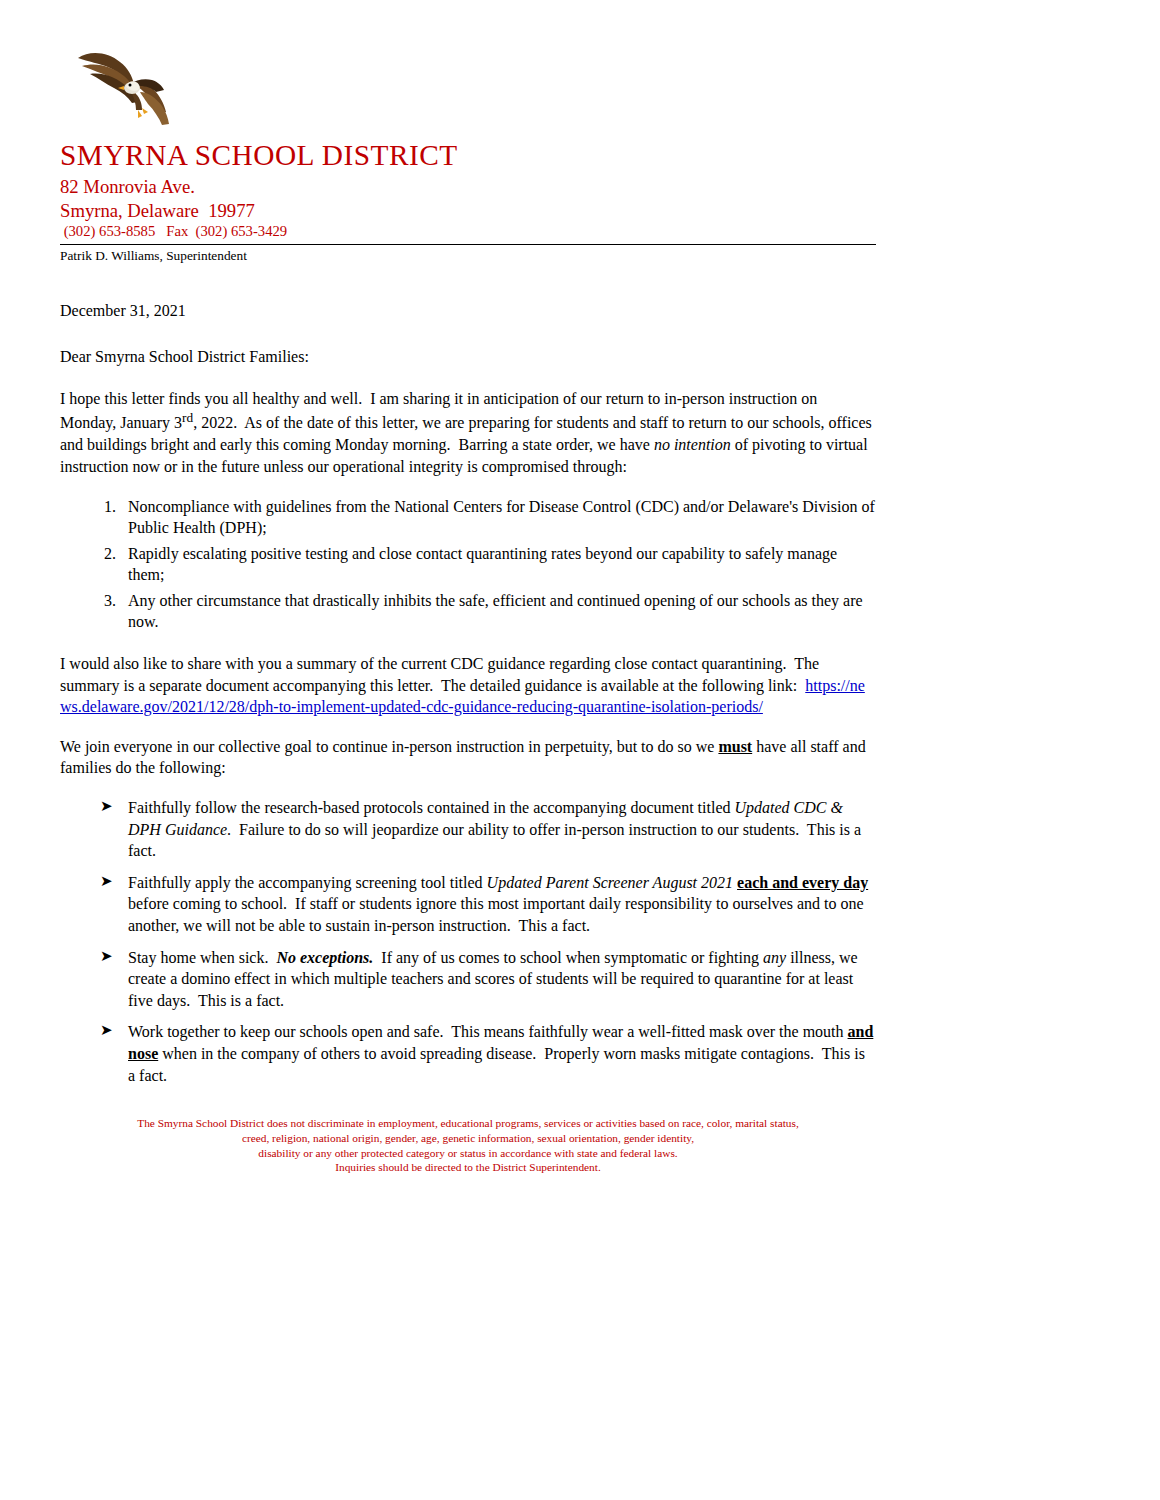SMYRNA SCHOOL DISTRICT
82 Monrovia Ave.
Smyrna, Delaware 19977
(302) 653-8585 Fax (302) 653-3429
Patrik D. Williams, Superintendent
December 31, 2021
Dear Smyrna School District Families:
I hope this letter finds you all healthy and well. I am sharing it in anticipation of our return to in-person instruction on Monday, January 3rd, 2022. As of the date of this letter, we are preparing for students and staff to return to our schools, offices and buildings bright and early this coming Monday morning. Barring a state order, we have no intention of pivoting to virtual instruction now or in the future unless our operational integrity is compromised through:
Noncompliance with guidelines from the National Centers for Disease Control (CDC) and/or Delaware's Division of Public Health (DPH);
Rapidly escalating positive testing and close contact quarantining rates beyond our capability to safely manage them;
Any other circumstance that drastically inhibits the safe, efficient and continued opening of our schools as they are now.
I would also like to share with you a summary of the current CDC guidance regarding close contact quarantining. The summary is a separate document accompanying this letter. The detailed guidance is available at the following link: https://news.delaware.gov/2021/12/28/dph-to-implement-updated-cdc-guidance-reducing-quarantine-isolation-periods/
We join everyone in our collective goal to continue in-person instruction in perpetuity, but to do so we must have all staff and families do the following:
Faithfully follow the research-based protocols contained in the accompanying document titled Updated CDC & DPH Guidance. Failure to do so will jeopardize our ability to offer in-person instruction to our students. This is a fact.
Faithfully apply the accompanying screening tool titled Updated Parent Screener August 2021 each and every day before coming to school. If staff or students ignore this most important daily responsibility to ourselves and to one another, we will not be able to sustain in-person instruction. This a fact.
Stay home when sick. No exceptions. If any of us comes to school when symptomatic or fighting any illness, we create a domino effect in which multiple teachers and scores of students will be required to quarantine for at least five days. This is a fact.
Work together to keep our schools open and safe. This means faithfully wear a well-fitted mask over the mouth and nose when in the company of others to avoid spreading disease. Properly worn masks mitigate contagions. This is a fact.
The Smyrna School District does not discriminate in employment, educational programs, services or activities based on race, color, marital status,
creed, religion, national origin, gender, age, genetic information, sexual orientation, gender identity,
disability or any other protected category or status in accordance with state and federal laws.
Inquiries should be directed to the District Superintendent.